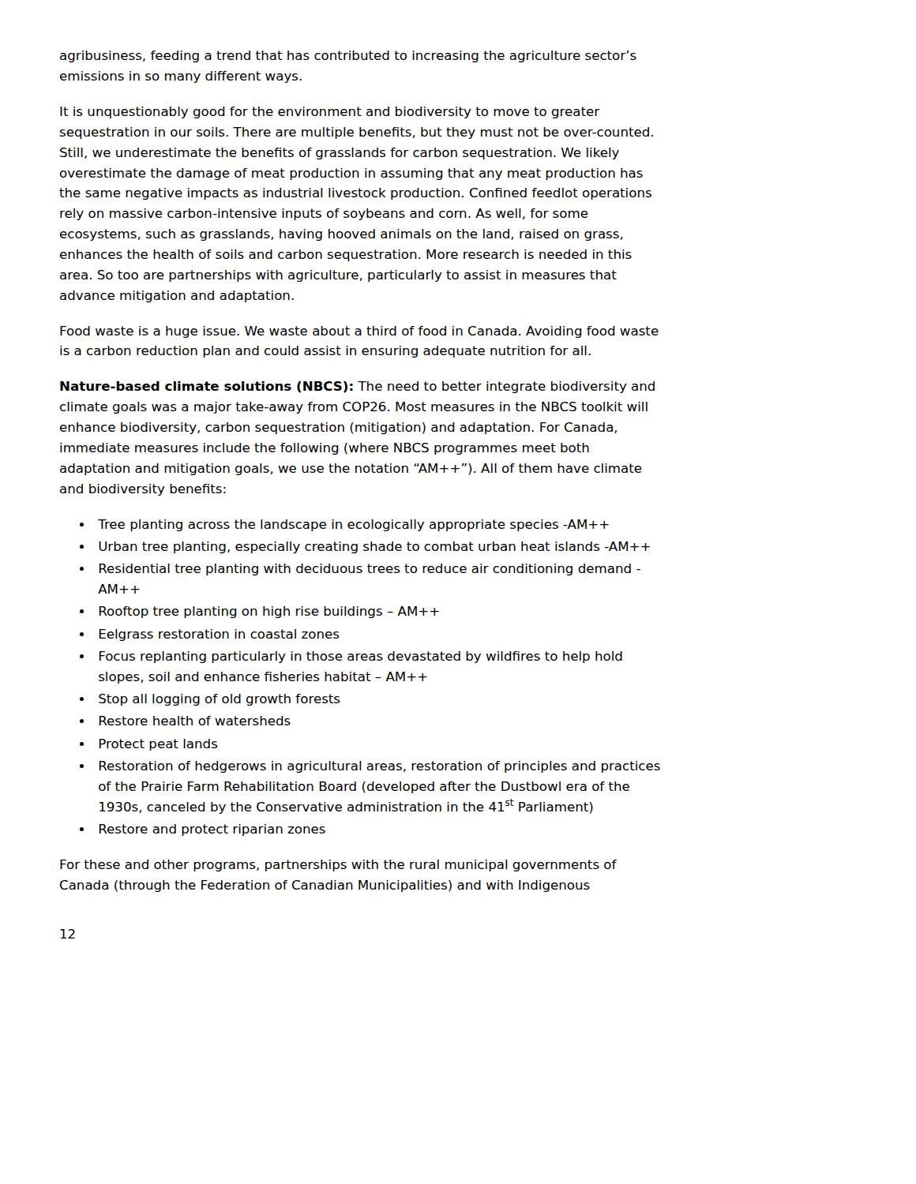agribusiness, feeding a trend that has contributed to increasing the agriculture sector’s emissions in so many different ways.
It is unquestionably good for the environment and biodiversity to move to greater sequestration in our soils. There are multiple benefits, but they must not be over-counted. Still, we underestimate the benefits of grasslands for carbon sequestration. We likely overestimate the damage of meat production in assuming that any meat production has the same negative impacts as industrial livestock production. Confined feedlot operations rely on massive carbon-intensive inputs of soybeans and corn. As well, for some ecosystems, such as grasslands, having hooved animals on the land, raised on grass, enhances the health of soils and carbon sequestration. More research is needed in this area. So too are partnerships with agriculture, particularly to assist in measures that advance mitigation and adaptation.
Food waste is a huge issue. We waste about a third of food in Canada. Avoiding food waste is a carbon reduction plan and could assist in ensuring adequate nutrition for all.
Nature-based climate solutions (NBCS): The need to better integrate biodiversity and climate goals was a major take-away from COP26. Most measures in the NBCS toolkit will enhance biodiversity, carbon sequestration (mitigation) and adaptation. For Canada, immediate measures include the following (where NBCS programmes meet both adaptation and mitigation goals, we use the notation “AM++”). All of them have climate and biodiversity benefits:
Tree planting across the landscape in ecologically appropriate species -AM++
Urban tree planting, especially creating shade to combat urban heat islands -AM++
Residential tree planting with deciduous trees to reduce air conditioning demand -AM++
Rooftop tree planting on high rise buildings – AM++
Eelgrass restoration in coastal zones
Focus replanting particularly in those areas devastated by wildfires to help hold slopes, soil and enhance fisheries habitat – AM++
Stop all logging of old growth forests
Restore health of watersheds
Protect peat lands
Restoration of hedgerows in agricultural areas, restoration of principles and practices of the Prairie Farm Rehabilitation Board (developed after the Dustbowl era of the 1930s, canceled by the Conservative administration in the 41st Parliament)
Restore and protect riparian zones
For these and other programs, partnerships with the rural municipal governments of Canada (through the Federation of Canadian Municipalities) and with Indigenous
12